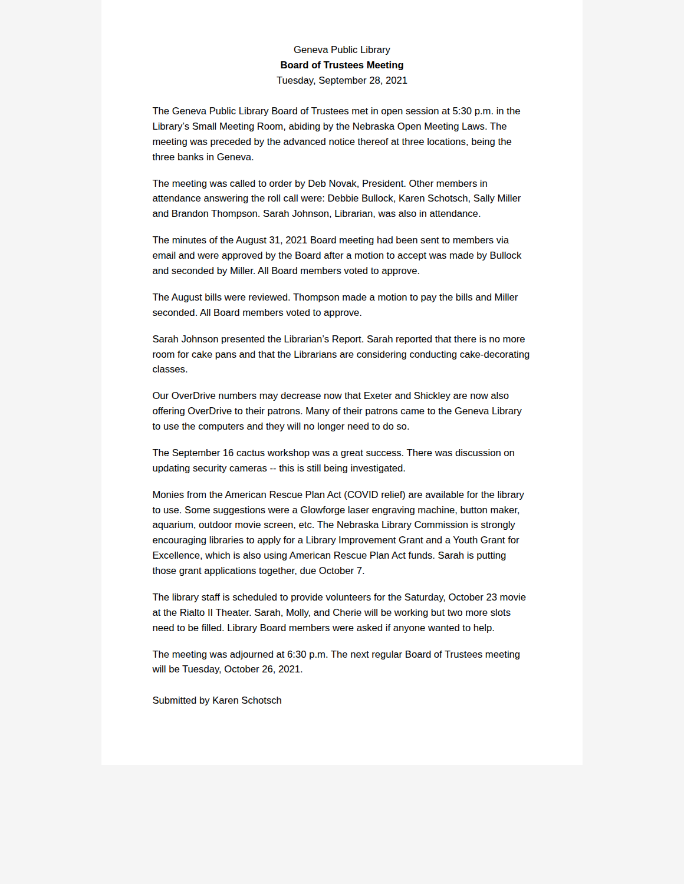Geneva Public Library Board of Trustees Meeting Tuesday, September 28, 2021
The Geneva Public Library Board of Trustees met in open session at 5:30 p.m. in the Library’s Small Meeting Room, abiding by the Nebraska Open Meeting Laws. The meeting was preceded by the advanced notice thereof at three locations, being the three banks in Geneva.
The meeting was called to order by Deb Novak, President. Other members in attendance answering the roll call were: Debbie Bullock, Karen Schotsch, Sally Miller and Brandon Thompson. Sarah Johnson, Librarian, was also in attendance.
The minutes of the August 31, 2021 Board meeting had been sent to members via email and were approved by the Board after a motion to accept was made by Bullock and seconded by Miller. All Board members voted to approve.
The August bills were reviewed. Thompson made a motion to pay the bills and Miller seconded. All Board members voted to approve.
Sarah Johnson presented the Librarian’s Report. Sarah reported that there is no more room for cake pans and that the Librarians are considering conducting cake-decorating classes.
Our OverDrive numbers may decrease now that Exeter and Shickley are now also offering OverDrive to their patrons. Many of their patrons came to the Geneva Library to use the computers and they will no longer need to do so.
The September 16 cactus workshop was a great success. There was discussion on updating security cameras -- this is still being investigated.
Monies from the American Rescue Plan Act (COVID relief) are available for the library to use. Some suggestions were a Glowforge laser engraving machine, button maker, aquarium, outdoor movie screen, etc. The Nebraska Library Commission is strongly encouraging libraries to apply for a Library Improvement Grant and a Youth Grant for Excellence, which is also using American Rescue Plan Act funds. Sarah is putting those grant applications together, due October 7.
The library staff is scheduled to provide volunteers for the Saturday, October 23 movie at the Rialto II Theater. Sarah, Molly, and Cherie will be working but two more slots need to be filled. Library Board members were asked if anyone wanted to help.
The meeting was adjourned at 6:30 p.m. The next regular Board of Trustees meeting will be Tuesday, October 26, 2021.
Submitted by Karen Schotsch